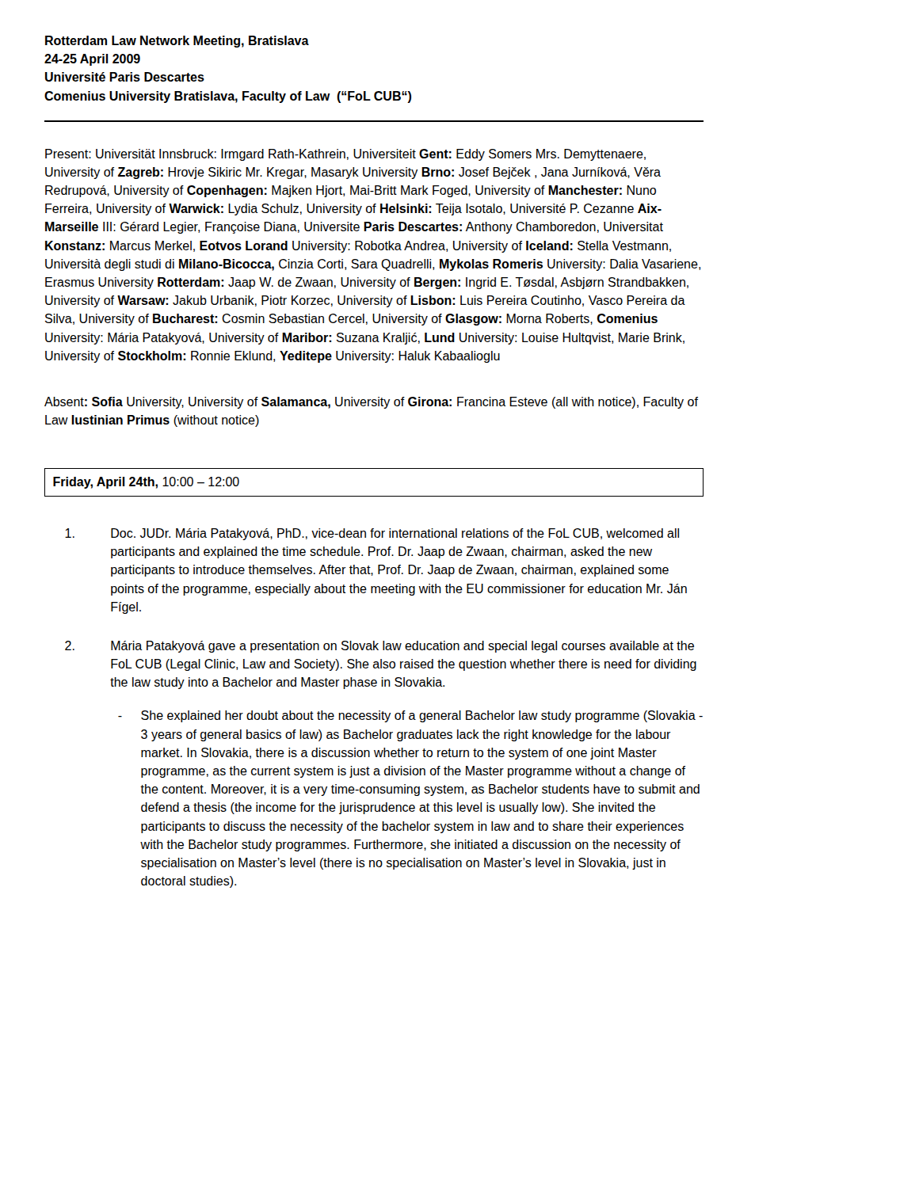Rotterdam Law Network Meeting, Bratislava
24-25 April 2009
Université Paris Descartes
Comenius University Bratislava, Faculty of Law (“FoL CUB“)
Present: Universität Innsbruck: Irmgard Rath-Kathrein, Universiteit Gent: Eddy Somers Mrs. Demyttenaere, University of Zagreb: Hrovje Sikiric Mr. Kregar, Masaryk University Brno: Josef Bejček , Jana Jurníková, Věra Redrupová, University of Copenhagen: Majken Hjort, Mai-Britt Mark Foged, University of Manchester: Nuno Ferreira, University of Warwick: Lydia Schulz, University of Helsinki: Teija Isotalo, Université P. Cezanne Aix-Marseille III: Gérard Legier, Françoise Diana, Universite Paris Descartes: Anthony Chamboredon, Universitat Konstanz: Marcus Merkel, Eotvos Lorand University: Robotka Andrea, University of Iceland: Stella Vestmann, Università degli studi di Milano-Bicocca, Cinzia Corti, Sara Quadrelli, Mykolas Romeris University: Dalia Vasariene, Erasmus University Rotterdam: Jaap W. de Zwaan, University of Bergen: Ingrid E. Tøsdal, Asbjørn Strandbakken, University of Warsaw: Jakub Urbanik, Piotr Korzec, University of Lisbon: Luis Pereira Coutinho, Vasco Pereira da Silva, University of Bucharest: Cosmin Sebastian Cercel, University of Glasgow: Morna Roberts, Comenius University: Mária Patakyová, University of Maribor: Suzana Kraljić, Lund University: Louise Hultqvist, Marie Brink, University of Stockholm: Ronnie Eklund, Yeditepe University: Haluk Kabaalioglu
Absent: Sofia University, University of Salamanca, University of Girona: Francina Esteve (all with notice), Faculty of Law Iustinian Primus (without notice)
Friday, April 24th, 10:00 – 12:00
Doc. JUDr. Mária Patakyová, PhD., vice-dean for international relations of the FoL CUB, welcomed all participants and explained the time schedule. Prof. Dr. Jaap de Zwaan, chairman, asked the new participants to introduce themselves. After that, Prof. Dr. Jaap de Zwaan, chairman, explained some points of the programme, especially about the meeting with the EU commissioner for education Mr. Ján Fígel.
Mária Patakyová gave a presentation on Slovak law education and special legal courses available at the FoL CUB (Legal Clinic, Law and Society). She also raised the question whether there is need for dividing the law study into a Bachelor and Master phase in Slovakia.
She explained her doubt about the necessity of a general Bachelor law study programme (Slovakia - 3 years of general basics of law) as Bachelor graduates lack the right knowledge for the labour market. In Slovakia, there is a discussion whether to return to the system of one joint Master programme, as the current system is just a division of the Master programme without a change of the content. Moreover, it is a very time-consuming system, as Bachelor students have to submit and defend a thesis (the income for the jurisprudence at this level is usually low). She invited the participants to discuss the necessity of the bachelor system in law and to share their experiences with the Bachelor study programmes. Furthermore, she initiated a discussion on the necessity of specialisation on Master’s level (there is no specialisation on Master’s level in Slovakia, just in doctoral studies).